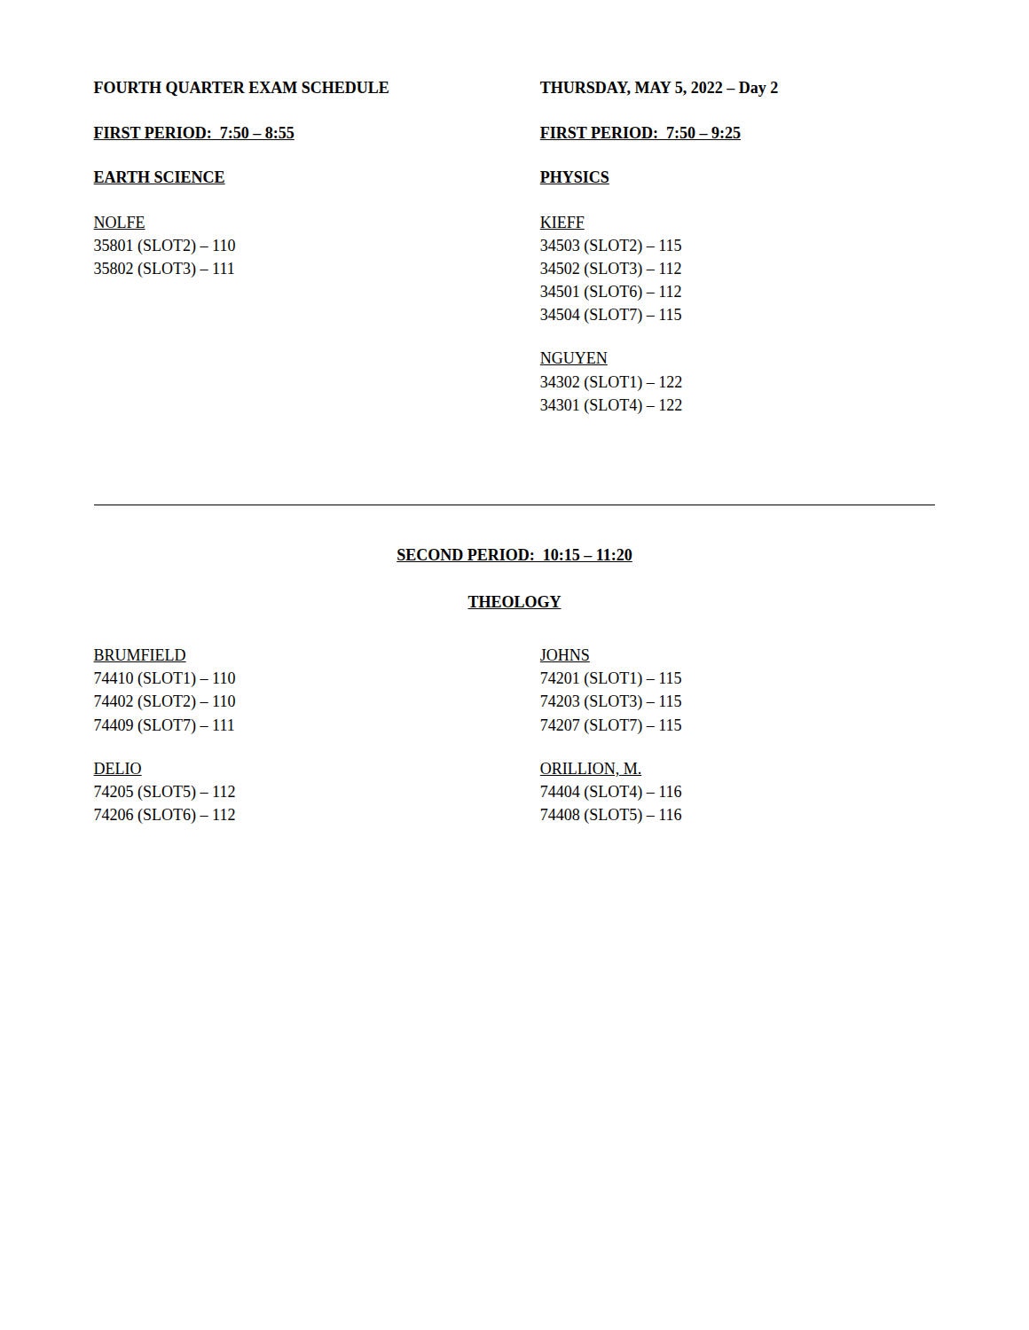FOURTH QUARTER EXAM SCHEDULE
THURSDAY, MAY 5, 2022 – Day 2
FIRST PERIOD: 7:50 – 8:55
FIRST PERIOD: 7:50 – 9:25
EARTH SCIENCE
PHYSICS
NOLFE
35801 (SLOT2) – 110
35802 (SLOT3) – 111
KIEFF
34503 (SLOT2) – 115
34502 (SLOT3) – 112
34501 (SLOT6) – 112
34504 (SLOT7) – 115
NGUYEN
34302 (SLOT1) – 122
34301 (SLOT4) – 122
SECOND PERIOD: 10:15 – 11:20
THEOLOGY
BRUMFIELD
74410 (SLOT1) – 110
74402 (SLOT2) – 110
74409 (SLOT7) – 111
DELIO
74205 (SLOT5) – 112
74206 (SLOT6) – 112
JOHNS
74201 (SLOT1) – 115
74203 (SLOT3) – 115
74207 (SLOT7) – 115
ORILLION, M.
74404 (SLOT4) – 116
74408 (SLOT5) – 116